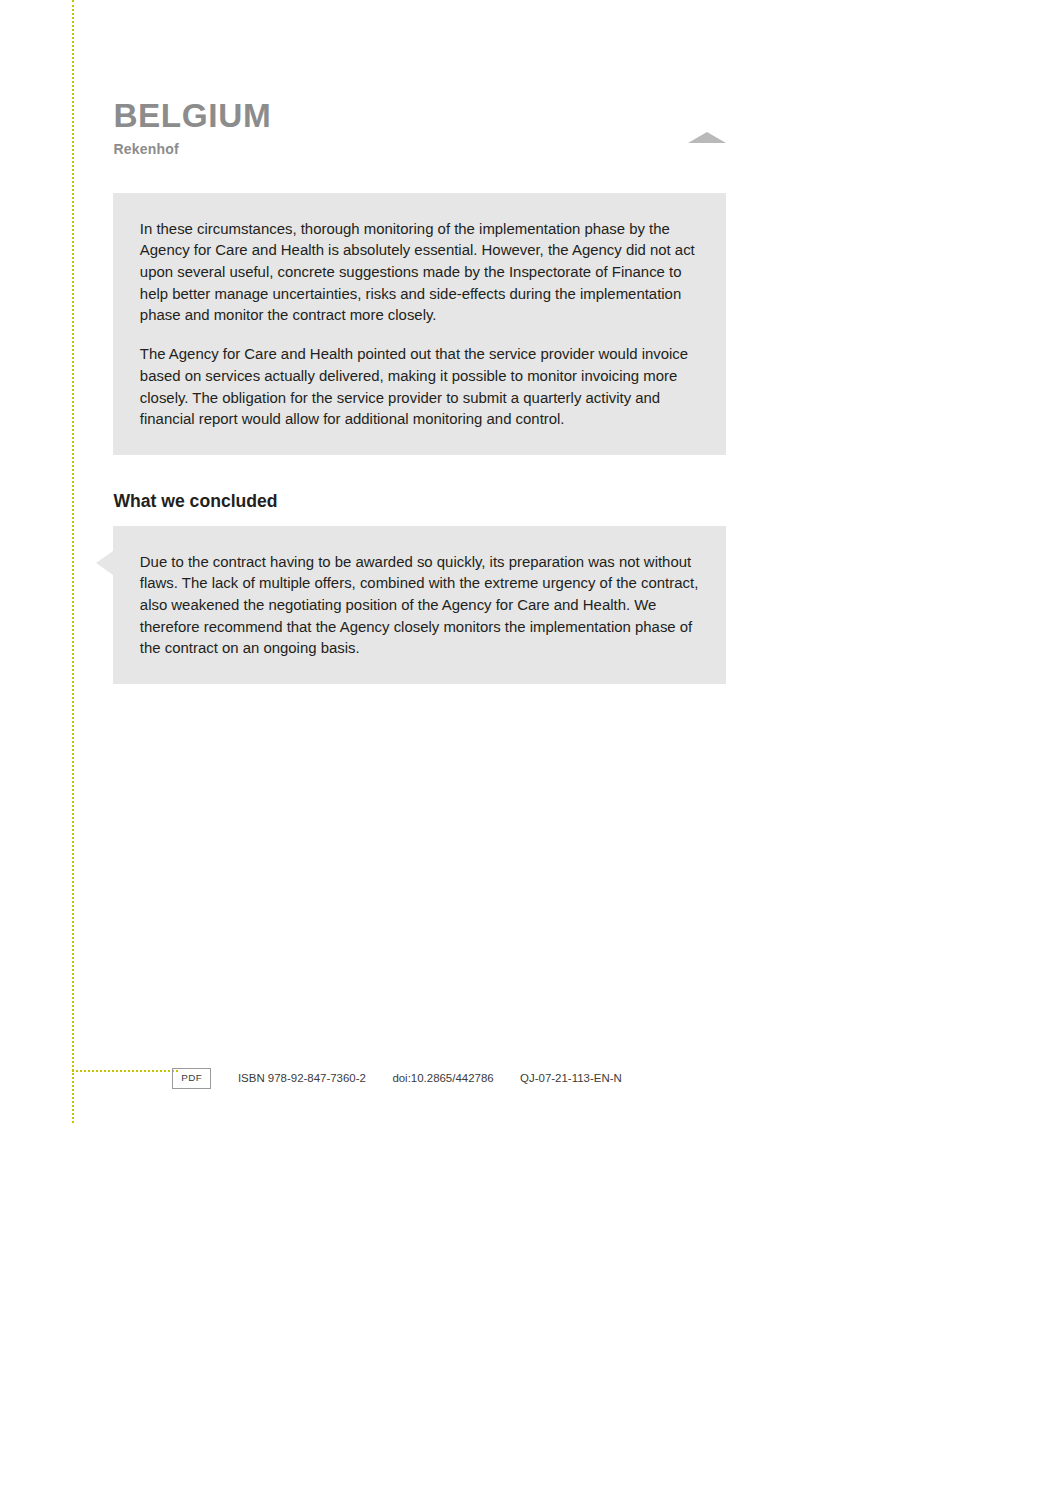BELGIUM
Rekenhof
In these circumstances, thorough monitoring of the implementation phase by the Agency for Care and Health is absolutely essential. However, the Agency did not act upon several useful, concrete suggestions made by the Inspectorate of Finance to help better manage uncertainties, risks and side-effects during the implementation phase and monitor the contract more closely.
The Agency for Care and Health pointed out that the service provider would invoice based on services actually delivered, making it possible to monitor invoicing more closely. The obligation for the service provider to submit a quarterly activity and financial report would allow for additional monitoring and control.
What we concluded
Due to the contract having to be awarded so quickly, its preparation was not without flaws. The lack of multiple offers, combined with the extreme urgency of the contract, also weakened the negotiating position of the Agency for Care and Health. We therefore recommend that the Agency closely monitors the implementation phase of the contract on an ongoing basis.
PDF ISBN 978-92-847-7360-2 doi:10.2865/442786 QJ-07-21-113-EN-N